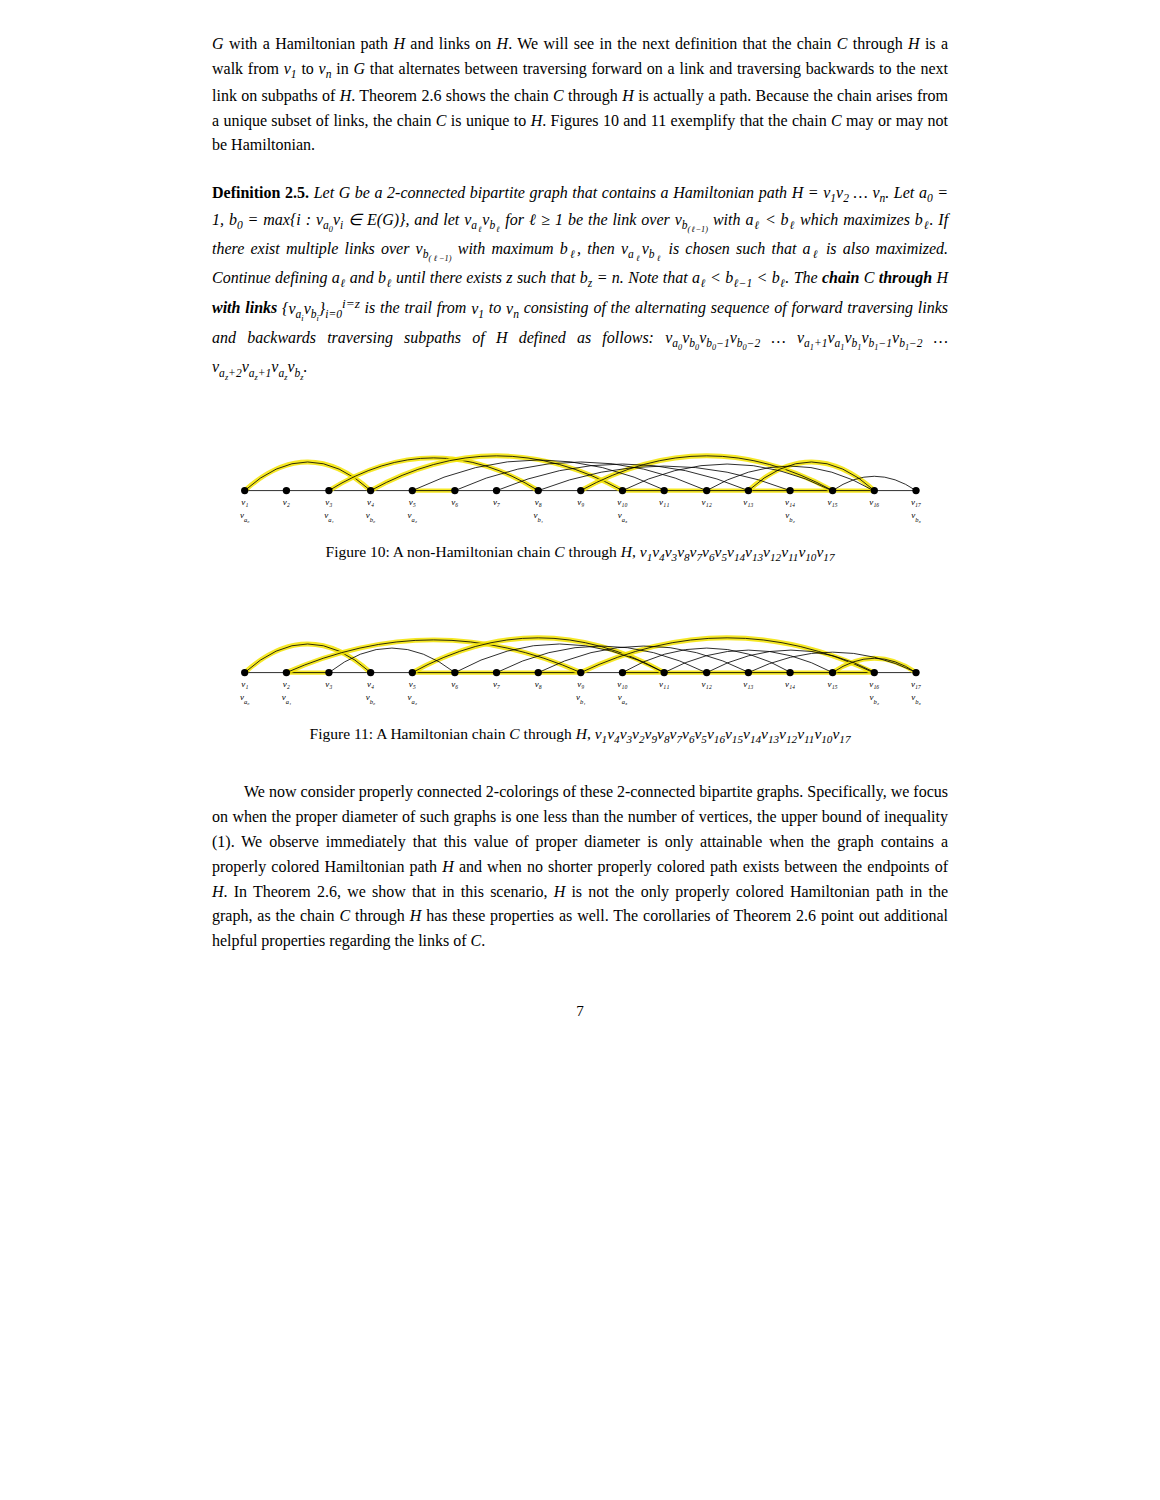G with a Hamiltonian path H and links on H. We will see in the next definition that the chain C through H is a walk from v1 to vn in G that alternates between traversing forward on a link and traversing backwards to the next link on subpaths of H. Theorem 2.6 shows the chain C through H is actually a path. Because the chain arises from a unique subset of links, the chain C is unique to H. Figures 10 and 11 exemplify that the chain C may or may not be Hamiltonian.
Definition 2.5. Let G be a 2-connected bipartite graph that contains a Hamiltonian path H = v1v2 … vn. Let a0 = 1, b0 = max{i : va0vi ∈ E(G)}, and let vaℓvbℓ for ℓ ≥ 1 be the link over vb(ℓ−1) with aℓ < bℓ which maximizes bℓ. If there exist multiple links over vb(ℓ−1) with maximum bℓ, then vaℓvbℓ is chosen such that aℓ is also maximized. Continue defining aℓ and bℓ until there exists z such that bz = n. Note that aℓ < bℓ−1 < bℓ. The chain C through H with links {vaivbi}i=0i=z is the trail from v1 to vn consisting of the alternating sequence of forward traversing links and backwards traversing subpaths of H defined as follows: va0vb0vb0−1vb0−2 … va1+1va1vb1vb1−1vb1−2 … vaz+2vaz+1vazvbz.
v₁ v₂ v₃ v₄ v₅ v₆ v₇ v₈ v₉ v₁₀ v₁₁ v₁₂ v₁₃ v₁₄ v₁₅ v₁₆ v₁₇ va₀ va₁ vb₀ va₂ vb₁ va₃ vb₂ vb₃
Figure 10: A non-Hamiltonian chain C through H, v1v4v3v8v7v6v5v14v13v12v11v10v17
v₁ v₂ v₃ v₄ v₅ v₆ v₇ v₈ v₉ v₁₀ v₁₁ v₁₂ v₁₃ v₁₄ v₁₅ v₁₆ v₁₇ va₀ va₁ vb₀ va₂ vb₁ va₃ vb₂ vb₃
Figure 11: A Hamiltonian chain C through H, v1v4v3v2v9v8v7v6v5v16v15v14v13v12v11v10v17
We now consider properly connected 2-colorings of these 2-connected bipartite graphs. Specifically, we focus on when the proper diameter of such graphs is one less than the number of vertices, the upper bound of inequality (1). We observe immediately that this value of proper diameter is only attainable when the graph contains a properly colored Hamiltonian path H and when no shorter properly colored path exists between the endpoints of H. In Theorem 2.6, we show that in this scenario, H is not the only properly colored Hamiltonian path in the graph, as the chain C through H has these properties as well. The corollaries of Theorem 2.6 point out additional helpful properties regarding the links of C.
7